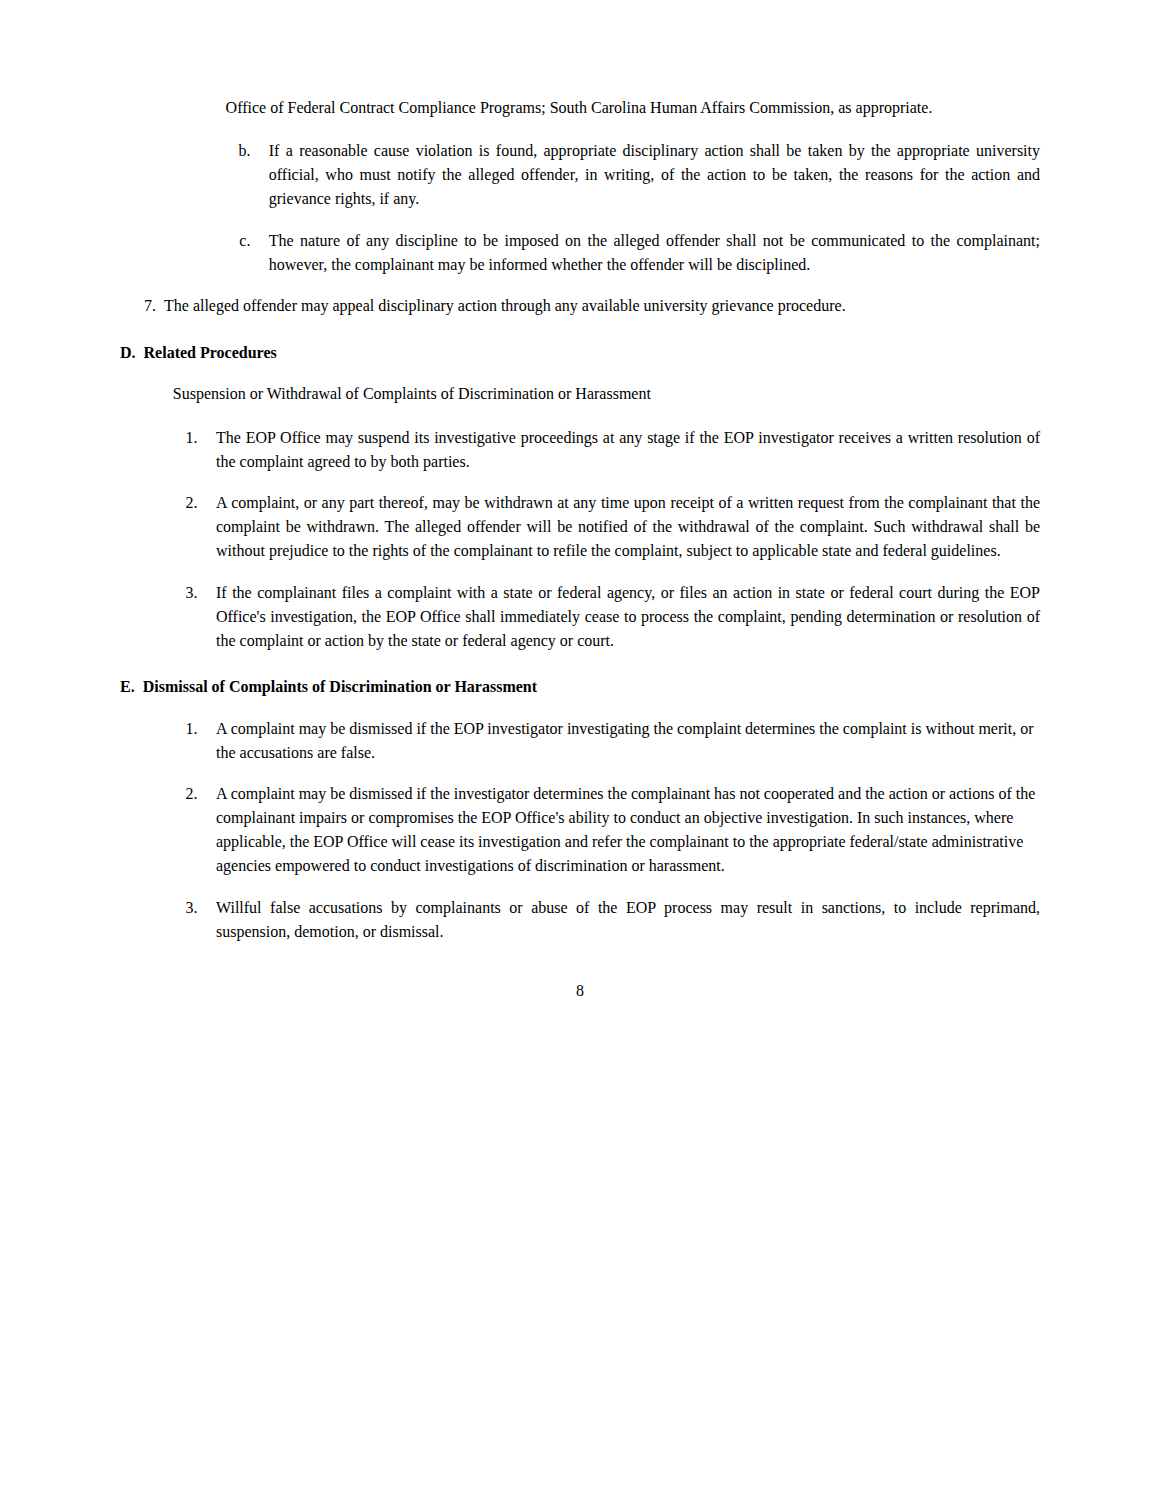Office of Federal Contract Compliance Programs; South Carolina Human Affairs Commission, as appropriate.
If a reasonable cause violation is found, appropriate disciplinary action shall be taken by the appropriate university official, who must notify the alleged offender, in writing, of the action to be taken, the reasons for the action and grievance rights, if any.
The nature of any discipline to be imposed on the alleged offender shall not be communicated to the complainant; however, the complainant may be informed whether the offender will be disciplined.
7. The alleged offender may appeal disciplinary action through any available university grievance procedure.
D. Related Procedures
Suspension or Withdrawal of Complaints of Discrimination or Harassment
The EOP Office may suspend its investigative proceedings at any stage if the EOP investigator receives a written resolution of the complaint agreed to by both parties.
A complaint, or any part thereof, may be withdrawn at any time upon receipt of a written request from the complainant that the complaint be withdrawn. The alleged offender will be notified of the withdrawal of the complaint. Such withdrawal shall be without prejudice to the rights of the complainant to refile the complaint, subject to applicable state and federal guidelines.
If the complainant files a complaint with a state or federal agency, or files an action in state or federal court during the EOP Office's investigation, the EOP Office shall immediately cease to process the complaint, pending determination or resolution of the complaint or action by the state or federal agency or court.
E. Dismissal of Complaints of Discrimination or Harassment
A complaint may be dismissed if the EOP investigator investigating the complaint determines the complaint is without merit, or the accusations are false.
A complaint may be dismissed if the investigator determines the complainant has not cooperated and the action or actions of the complainant impairs or compromises the EOP Office's ability to conduct an objective investigation. In such instances, where applicable, the EOP Office will cease its investigation and refer the complainant to the appropriate federal/state administrative agencies empowered to conduct investigations of discrimination or harassment.
Willful false accusations by complainants or abuse of the EOP process may result in sanctions, to include reprimand, suspension, demotion, or dismissal.
8